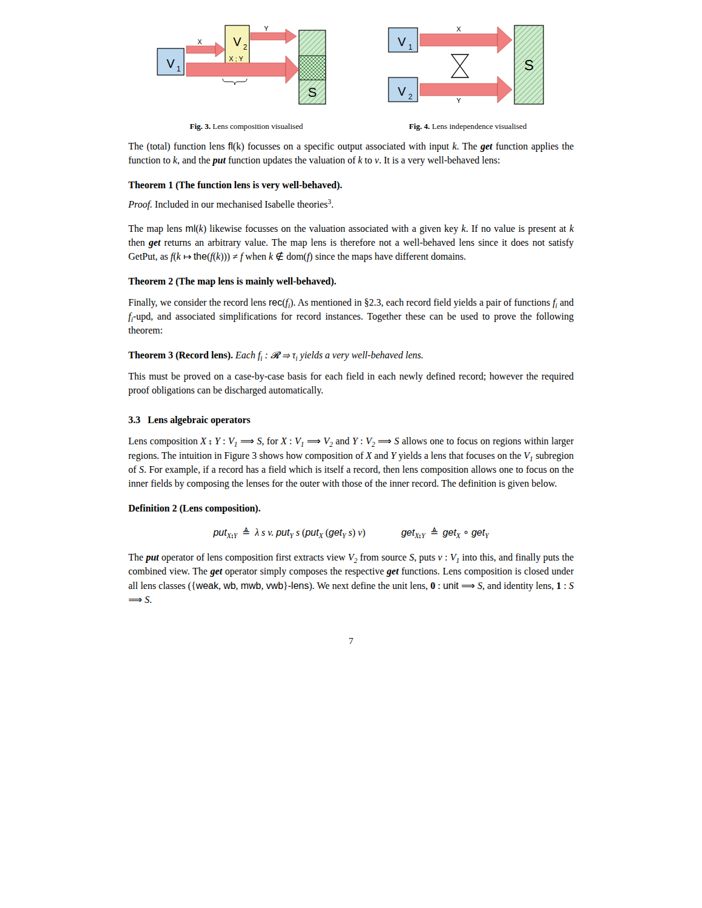S V 2 V 1 X Y X ; Y
Fig. 3. Lens composition visualised
S V 1 V 2 X Y
Fig. 4. Lens independence visualised
The (total) function lens fl(k) focusses on a specific output associated with input k. The get function applies the function to k, and the put function updates the valuation of k to v. It is a very well-behaved lens:
Theorem 1 (The function lens is very well-behaved).
Proof. Included in our mechanised Isabelle theories3.
The map lens ml(k) likewise focusses on the valuation associated with a given key k. If no value is present at k then get returns an arbitrary value. The map lens is therefore not a well-behaved lens since it does not satisfy GetPut, as f(k ↦ the(f(k))) ≠ f when k ∉ dom(f) since the maps have different domains.
Theorem 2 (The map lens is mainly well-behaved).
Finally, we consider the record lens rec(fi). As mentioned in §2.3, each record field yields a pair of functions fi and fi-upd, and associated simplifications for record instances. Together these can be used to prove the following theorem:
Theorem 3 (Record lens). Each fi : 𝓡 ⇒ τi yields a very well-behaved lens.
This must be proved on a case-by-case basis for each field in each newly defined record; however the required proof obligations can be discharged automatically.
3.3 Lens algebraic operators
Lens composition X ⨟ Y : V1 ⟹ S, for X : V1 ⟹ V2 and Y : V2 ⟹ S allows one to focus on regions within larger regions. The intuition in Figure 3 shows how composition of X and Y yields a lens that focuses on the V1 subregion of S. For example, if a record has a field which is itself a record, then lens composition allows one to focus on the inner fields by composing the lenses for the outer with those of the inner record. The definition is given below.
Definition 2 (Lens composition).
putX⨟Y ≜ λ s v. putY s (putX (getY s) v) getX⨟Y ≜ getX ∘ getY
The put operator of lens composition first extracts view V2 from source S, puts v : V1 into this, and finally puts the combined view. The get operator simply composes the respective get functions. Lens composition is closed under all lens classes ({weak, wb, mwb, vwb}-lens). We next define the unit lens, 0 : unit ⟹ S, and identity lens, 1 : S ⟹ S.
7